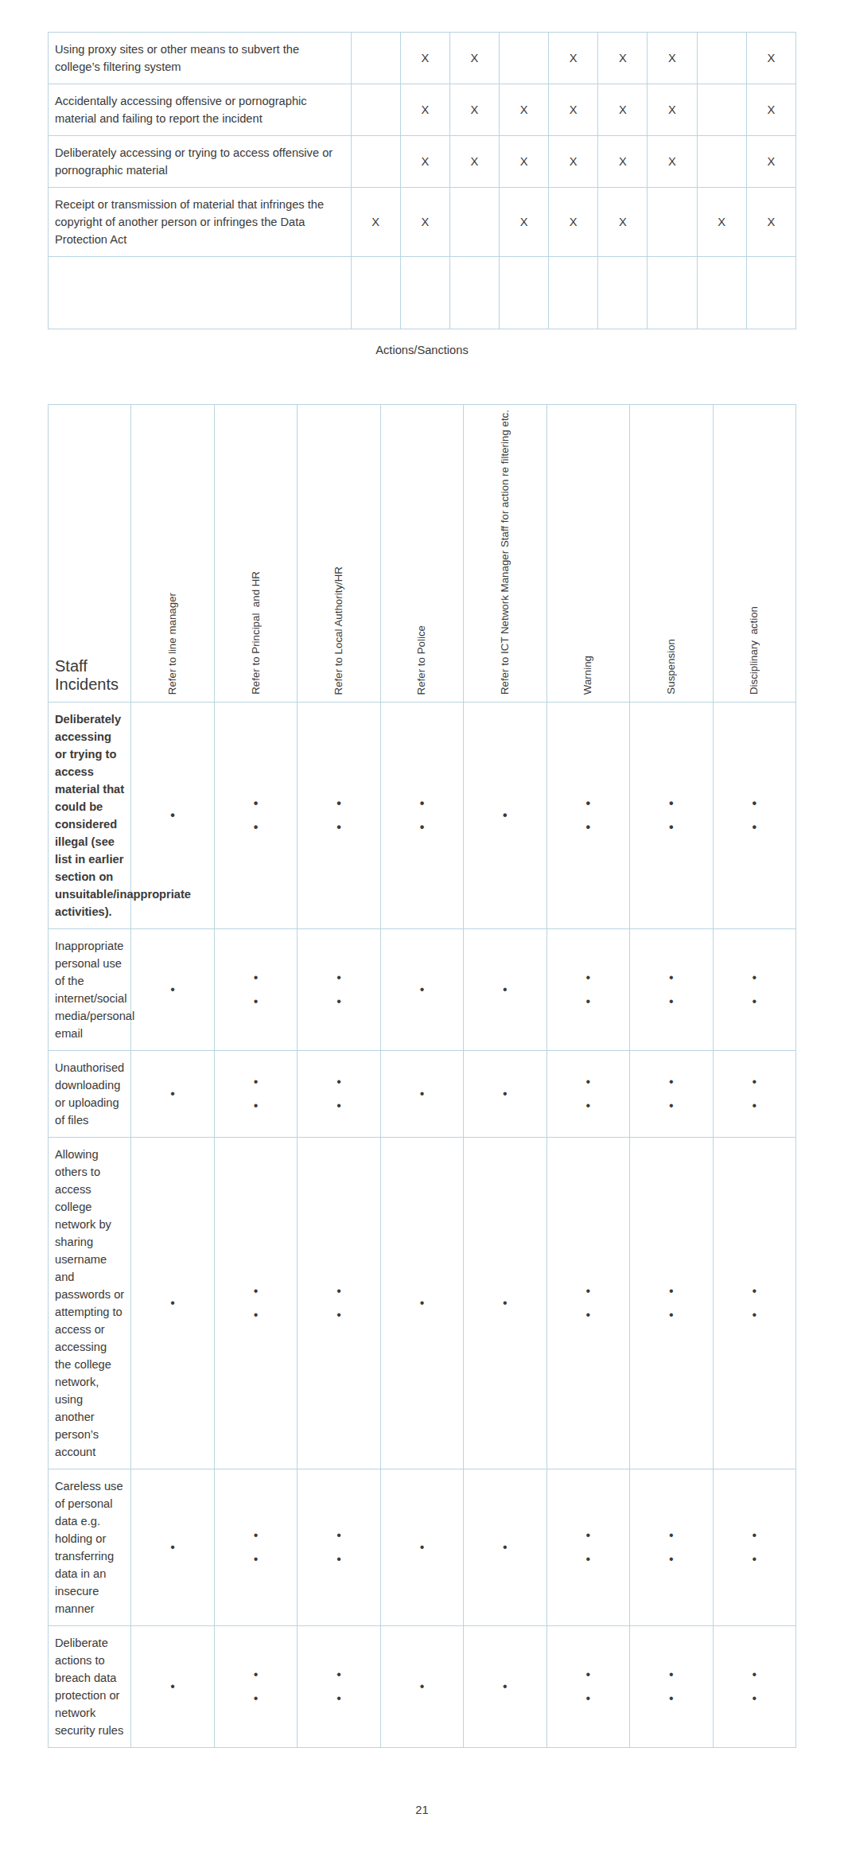| Using proxy sites or other means to subvert the college’s filtering system | | X | X | | X | X | X | | X |
| Accidentally accessing offensive or pornographic material and failing to report the incident | | X | X | X | X | X | X | | X |
| Deliberately accessing or trying to access offensive or pornographic material | | X | X | X | X | X | X | | X |
| Receipt or transmission of material that infringes the copyright of another person or infringes the Data Protection Act | X | X | | X | X | X | | X | X |
Actions/Sanctions
| Staff Incidents | Refer to line manager | Refer to Principal and HR | Refer to Local Authority/HR | Refer to Police | Refer to ICT Network Manager Staff for action re filtering etc. | Warning | Suspension | Disciplinary action |
| --- | --- | --- | --- | --- | --- | --- | --- | --- |
| Deliberately accessing or trying to access material that could be considered illegal (see list in earlier section on unsuitable/inappropriate activities). | | | | | | | | |
| Inappropriate personal use of the internet/social media/personal email | | | | | | | | |
| Unauthorised downloading or uploading of files | | | | | | | | |
| Allowing others to access college network by sharing username and passwords or attempting to access or accessing the college network, using another person’s account | | | | | | | | |
| Careless use of personal data e.g. holding or transferring data in an insecure manner | | | | | | | | |
| Deliberate actions to breach data protection or network security rules | | | | | | | | |
21